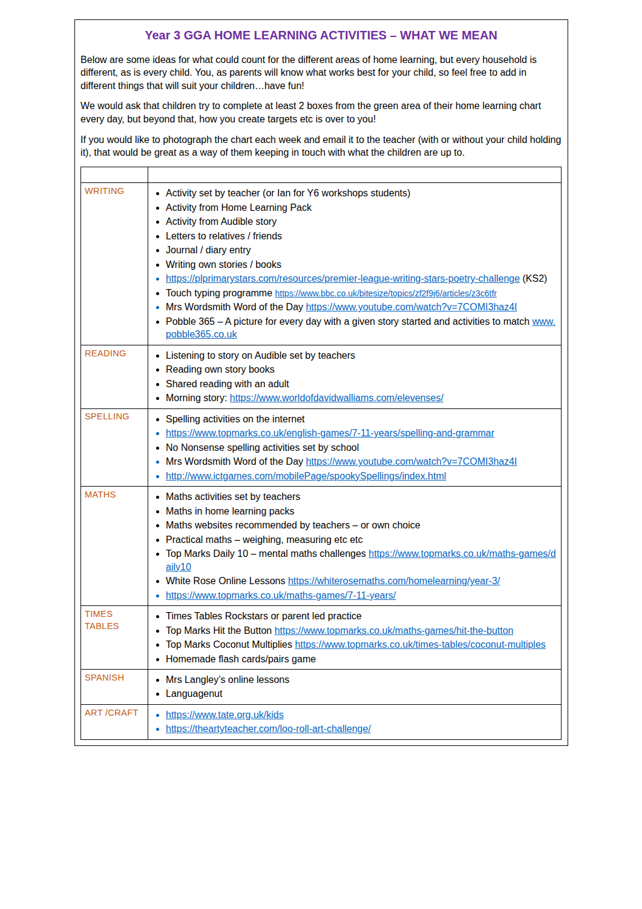Year 3 GGA HOME LEARNING ACTIVITIES – WHAT WE MEAN
Below are some ideas for what could count for the different areas of home learning, but every household is different, as is every child. You, as parents will know what works best for your child, so feel free to add in different things that will suit your children…have fun!
We would ask that children try to complete at least 2 boxes from the green area of their home learning chart every day, but beyond that, how you create targets etc is over to you!
If you would like to photograph the chart each week and email it to the teacher (with or without your child holding it), that would be great as a way of them keeping in touch with what the children are up to.
| Writing | Activity set by teacher (or Ian for Y6 workshops students) Activity from Home Learning Pack Activity from Audible story Letters to relatives / friends Journal / diary entry Writing own stories / books https://plprimarystars.com/resources/premier-league-writing-stars-poetry-challenge (KS2) Touch typing programme https://www.bbc.co.uk/bitesize/topics/zf2f9j6/articles/z3c6tfr Mrs Wordsmith Word of the Day https://www.youtube.com/watch?v=7COMI3haz4I Pobble 365 – A picture for every day with a given story started and activities to match www.pobble365.co.uk |
| Reading | Listening to story on Audible set by teachers Reading own story books Shared reading with an adult Morning story: https://www.worldofdavidwalliams.com/elevenses/ |
| Spelling | Spelling activities on the internet https://www.topmarks.co.uk/english-games/7-11-years/spelling-and-grammar No Nonsense spelling activities set by school Mrs Wordsmith Word of the Day https://www.youtube.com/watch?v=7COMI3haz4I http://www.ictgames.com/mobilePage/spookySpellings/index.html |
| Maths | Maths activities set by teachers Maths in home learning packs Maths websites recommended by teachers – or own choice Practical maths – weighing, measuring etc etc Top Marks Daily 10 – mental maths challenges https://www.topmarks.co.uk/maths-games/daily10 White Rose Online Lessons https://whiterosemaths.com/homelearning/year-3/ https://www.topmarks.co.uk/maths-games/7-11-years/ |
| Times Tables | Times Tables Rockstars or parent led practice Top Marks Hit the Button https://www.topmarks.co.uk/maths-games/hit-the-button Top Marks Coconut Multiplies https://www.topmarks.co.uk/times-tables/coconut-multiples Homemade flash cards/pairs game |
| Spanish | Mrs Langley’s online lessons Languagenut |
| Art /Craft | https://www.tate.org.uk/kids https://theartyteacher.com/loo-roll-art-challenge/ |